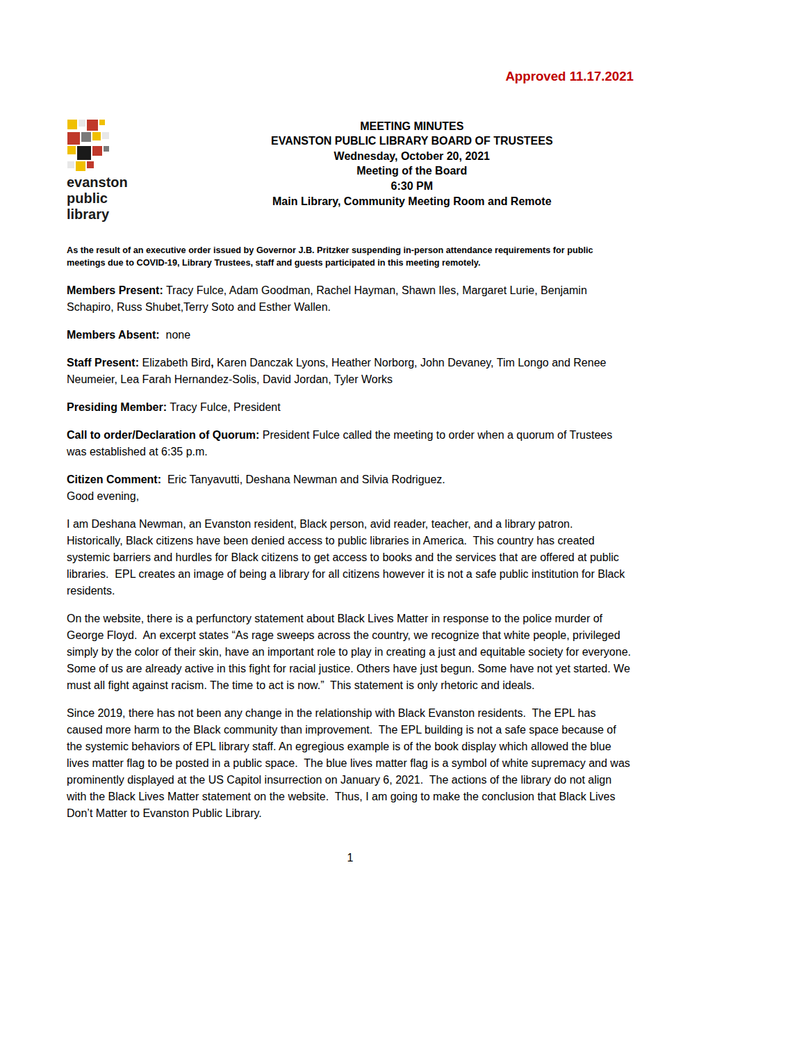Approved 11.17.2021
evanston
public
library
MEETING MINUTES
EVANSTON PUBLIC LIBRARY BOARD OF TRUSTEES
Wednesday, October 20, 2021
Meeting of the Board
6:30 PM
Main Library, Community Meeting Room and Remote
As the result of an executive order issued by Governor J.B. Pritzker suspending in-person attendance requirements for public meetings due to COVID-19, Library Trustees, staff and guests participated in this meeting remotely.
Members Present: Tracy Fulce, Adam Goodman, Rachel Hayman, Shawn Iles, Margaret Lurie, Benjamin Schapiro, Russ Shubet,Terry Soto and Esther Wallen.
Members Absent: none
Staff Present: Elizabeth Bird, Karen Danczak Lyons, Heather Norborg, John Devaney, Tim Longo and Renee Neumeier, Lea Farah Hernandez-Solis, David Jordan, Tyler Works
Presiding Member: Tracy Fulce, President
Call to order/Declaration of Quorum: President Fulce called the meeting to order when a quorum of Trustees was established at 6:35 p.m.
Citizen Comment: Eric Tanyavutti, Deshana Newman and Silvia Rodriguez.
Good evening,
I am Deshana Newman, an Evanston resident, Black person, avid reader, teacher, and a library patron. Historically, Black citizens have been denied access to public libraries in America. This country has created systemic barriers and hurdles for Black citizens to get access to books and the services that are offered at public libraries. EPL creates an image of being a library for all citizens however it is not a safe public institution for Black residents.
On the website, there is a perfunctory statement about Black Lives Matter in response to the police murder of George Floyd. An excerpt states “As rage sweeps across the country, we recognize that white people, privileged simply by the color of their skin, have an important role to play in creating a just and equitable society for everyone. Some of us are already active in this fight for racial justice. Others have just begun. Some have not yet started. We must all fight against racism. The time to act is now.” This statement is only rhetoric and ideals.
Since 2019, there has not been any change in the relationship with Black Evanston residents. The EPL has caused more harm to the Black community than improvement. The EPL building is not a safe space because of the systemic behaviors of EPL library staff. An egregious example is of the book display which allowed the blue lives matter flag to be posted in a public space. The blue lives matter flag is a symbol of white supremacy and was prominently displayed at the US Capitol insurrection on January 6, 2021. The actions of the library do not align with the Black Lives Matter statement on the website. Thus, I am going to make the conclusion that Black Lives Don’t Matter to Evanston Public Library.
1